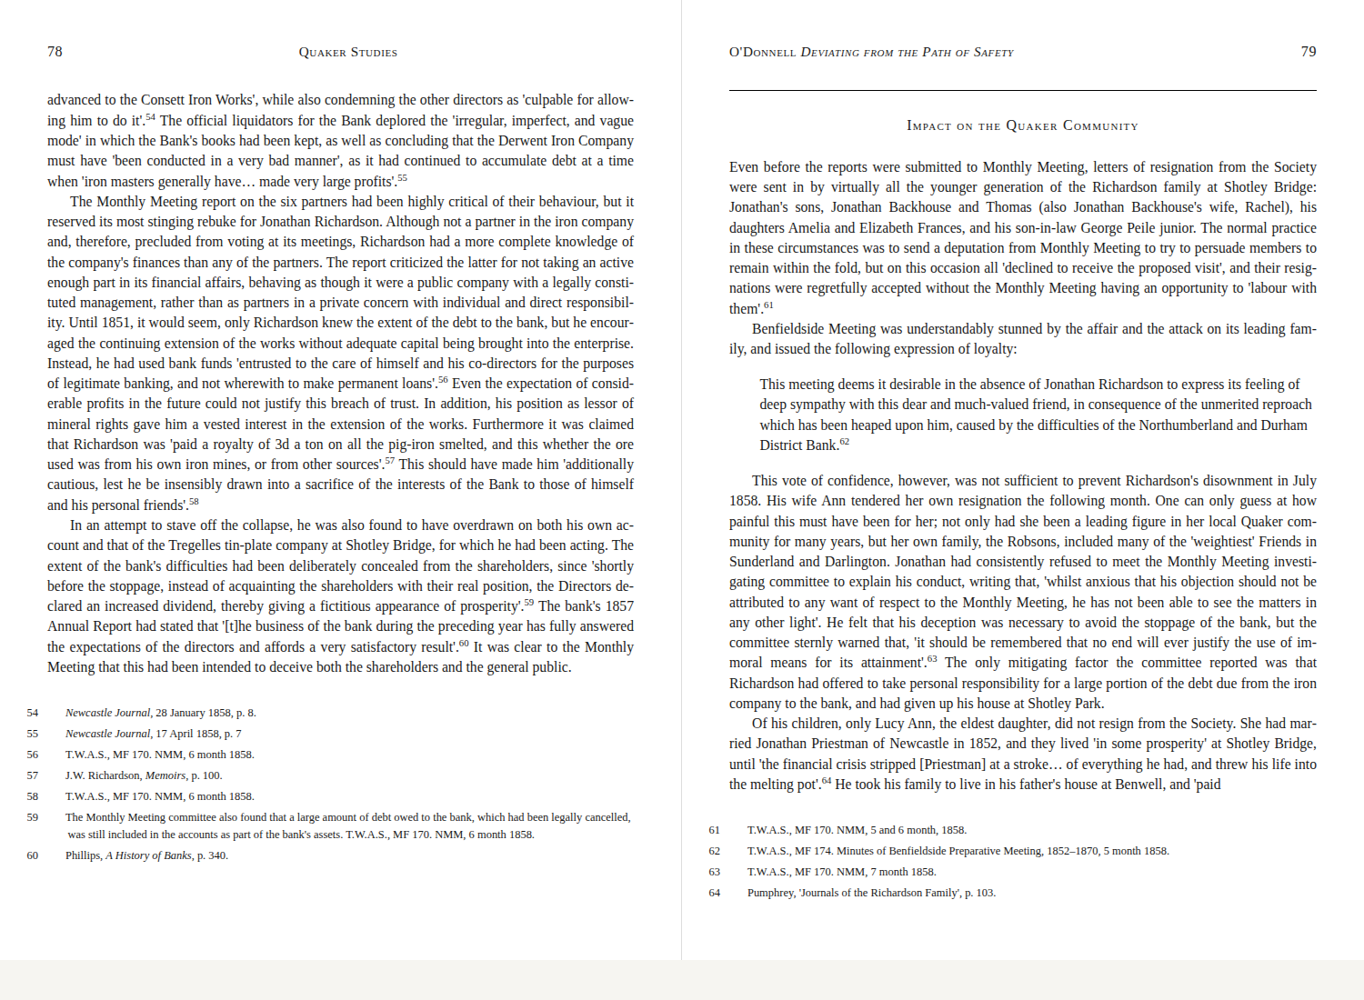78 Quaker Studies
advanced to the Consett Iron Works', while also condemning the other directors as 'culpable for allowing him to do it'.54 The official liquidators for the Bank deplored the 'irregular, imperfect, and vague mode' in which the Bank's books had been kept, as well as concluding that the Derwent Iron Company must have 'been conducted in a very bad manner', as it had continued to accumulate debt at a time when 'iron masters generally have… made very large profits'.55
The Monthly Meeting report on the six partners had been highly critical of their behaviour, but it reserved its most stinging rebuke for Jonathan Richardson. Although not a partner in the iron company and, therefore, precluded from voting at its meetings, Richardson had a more complete knowledge of the company's finances than any of the partners. The report criticized the latter for not taking an active enough part in its financial affairs, behaving as though it were a public company with a legally constituted management, rather than as partners in a private concern with individual and direct responsibility. Until 1851, it would seem, only Richardson knew the extent of the debt to the bank, but he encouraged the continuing extension of the works without adequate capital being brought into the enterprise. Instead, he had used bank funds 'entrusted to the care of himself and his co-directors for the purposes of legitimate banking, and not wherewith to make permanent loans'.56 Even the expectation of considerable profits in the future could not justify this breach of trust. In addition, his position as lessor of mineral rights gave him a vested interest in the extension of the works. Furthermore it was claimed that Richardson was 'paid a royalty of 3d a ton on all the pig-iron smelted, and this whether the ore used was from his own iron mines, or from other sources'.57 This should have made him 'additionally cautious, lest he be insensibly drawn into a sacrifice of the interests of the Bank to those of himself and his personal friends'.58
In an attempt to stave off the collapse, he was also found to have overdrawn on both his own account and that of the Tregelles tin-plate company at Shotley Bridge, for which he had been acting. The extent of the bank's difficulties had been deliberately concealed from the shareholders, since 'shortly before the stoppage, instead of acquainting the shareholders with their real position, the Directors declared an increased dividend, thereby giving a fictitious appearance of prosperity'.59 The bank's 1857 Annual Report had stated that '[t]he business of the bank during the preceding year has fully answered the expectations of the directors and affords a very satisfactory result'.60 It was clear to the Monthly Meeting that this had been intended to deceive both the shareholders and the general public.
54 Newcastle Journal, 28 January 1858, p. 8.
55 Newcastle Journal, 17 April 1858, p. 7
56 T.W.A.S., MF 170. NMM, 6 month 1858.
57 J.W. Richardson, Memoirs, p. 100.
58 T.W.A.S., MF 170. NMM, 6 month 1858.
59 The Monthly Meeting committee also found that a large amount of debt owed to the bank, which had been legally cancelled, was still included in the accounts as part of the bank's assets. T.W.A.S., MF 170. NMM, 6 month 1858.
60 Phillips, A History of Banks, p. 340.
O'Donnell Deviating from the Path of Safety 79
Impact on the Quaker Community
Even before the reports were submitted to Monthly Meeting, letters of resignation from the Society were sent in by virtually all the younger generation of the Richardson family at Shotley Bridge: Jonathan's sons, Jonathan Backhouse and Thomas (also Jonathan Backhouse's wife, Rachel), his daughters Amelia and Elizabeth Frances, and his son-in-law George Peile junior. The normal practice in these circumstances was to send a deputation from Monthly Meeting to try to persuade members to remain within the fold, but on this occasion all 'declined to receive the proposed visit', and their resignations were regretfully accepted without the Monthly Meeting having an opportunity to 'labour with them'.61
Benfieldside Meeting was understandably stunned by the affair and the attack on its leading family, and issued the following expression of loyalty:
This meeting deems it desirable in the absence of Jonathan Richardson to express its feeling of deep sympathy with this dear and much-valued friend, in consequence of the unmerited reproach which has been heaped upon him, caused by the difficulties of the Northumberland and Durham District Bank.62
This vote of confidence, however, was not sufficient to prevent Richardson's disownment in July 1858. His wife Ann tendered her own resignation the following month. One can only guess at how painful this must have been for her; not only had she been a leading figure in her local Quaker community for many years, but her own family, the Robsons, included many of the 'weightiest' Friends in Sunderland and Darlington. Jonathan had consistently refused to meet the Monthly Meeting investigating committee to explain his conduct, writing that, 'whilst anxious that his objection should not be attributed to any want of respect to the Monthly Meeting, he has not been able to see the matters in any other light'. He felt that his deception was necessary to avoid the stoppage of the bank, but the committee sternly warned that, 'it should be remembered that no end will ever justify the use of immoral means for its attainment'.63 The only mitigating factor the committee reported was that Richardson had offered to take personal responsibility for a large portion of the debt due from the iron company to the bank, and had given up his house at Shotley Park.
Of his children, only Lucy Ann, the eldest daughter, did not resign from the Society. She had married Jonathan Priestman of Newcastle in 1852, and they lived 'in some prosperity' at Shotley Bridge, until 'the financial crisis stripped [Priestman] at a stroke… of everything he had, and threw his life into the melting pot'.64 He took his family to live in his father's house at Benwell, and 'paid
61 T.W.A.S., MF 170. NMM, 5 and 6 month, 1858.
62 T.W.A.S., MF 174. Minutes of Benfieldside Preparative Meeting, 1852–1870, 5 month 1858.
63 T.W.A.S., MF 170. NMM, 7 month 1858.
64 Pumphrey, 'Journals of the Richardson Family', p. 103.